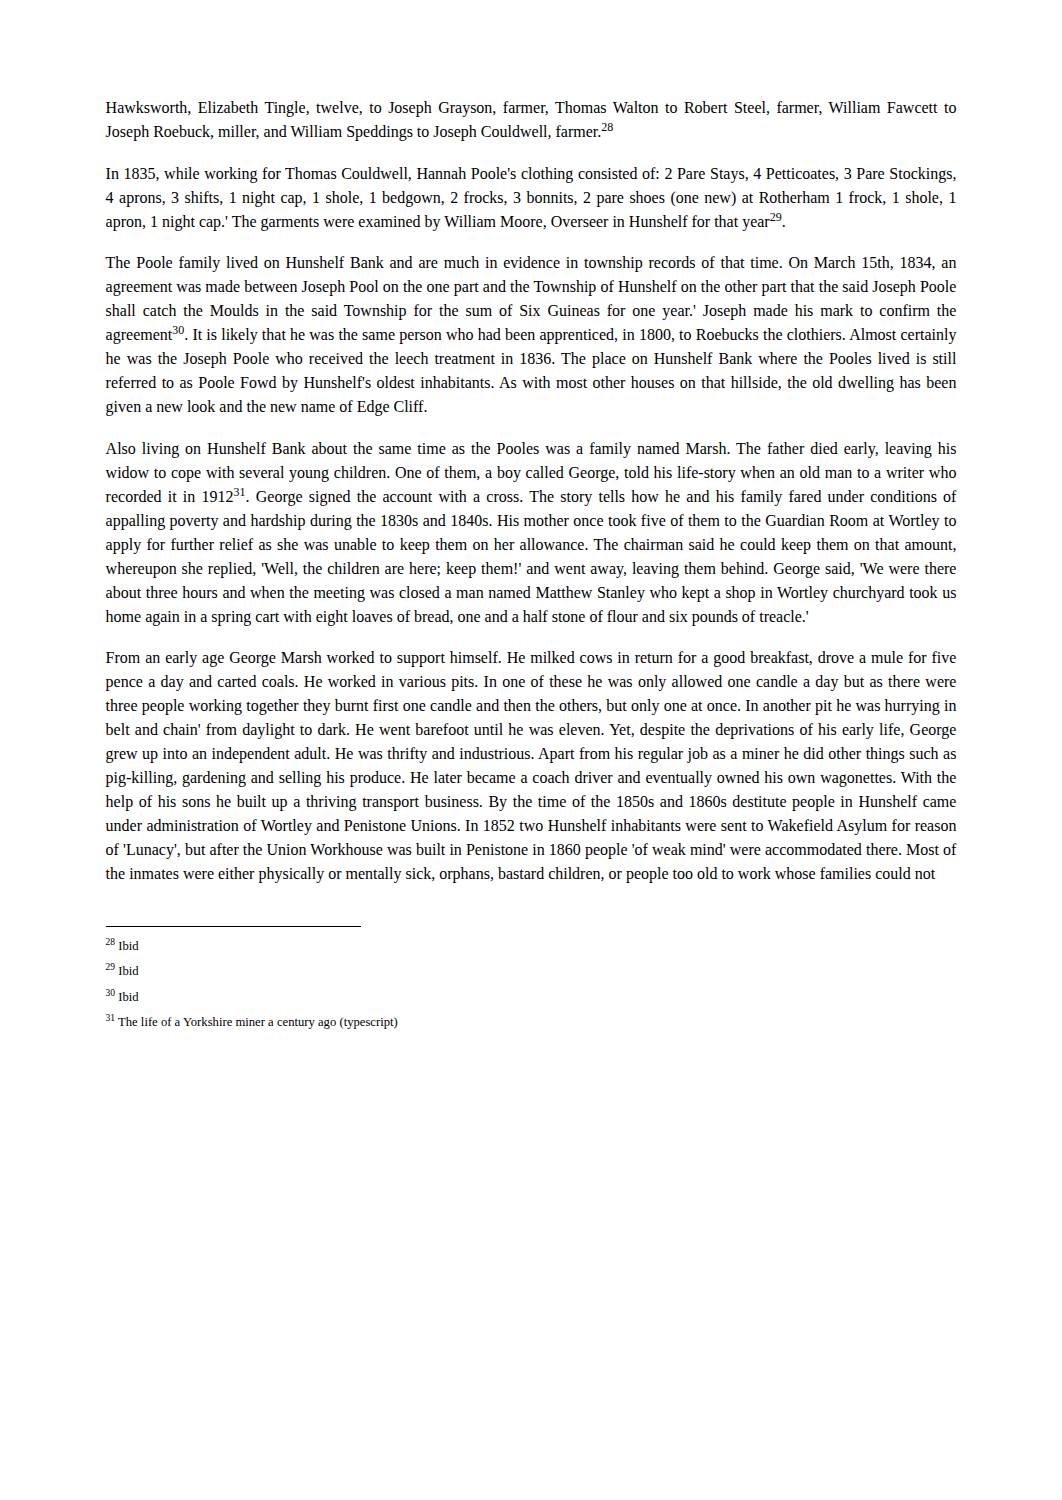Hawksworth, Elizabeth Tingle, twelve, to Joseph Grayson, farmer, Thomas Walton to Robert Steel, farmer, William Fawcett to Joseph Roebuck, miller, and William Speddings to Joseph Couldwell, farmer.28
In 1835, while working for Thomas Couldwell, Hannah Poole's clothing consisted of: 2 Pare Stays, 4 Petticoates, 3 Pare Stockings, 4 aprons, 3 shifts, 1 night cap, 1 shole, 1 bedgown, 2 frocks, 3 bonnits, 2 pare shoes (one new) at Rotherham 1 frock, 1 shole, 1 apron, 1 night cap.' The garments were examined by William Moore, Overseer in Hunshelf for that year29.
The Poole family lived on Hunshelf Bank and are much in evidence in township records of that time. On March 15th, 1834, an agreement was made between Joseph Pool on the one part and the Township of Hunshelf on the other part that the said Joseph Poole shall catch the Moulds in the said Township for the sum of Six Guineas for one year.' Joseph made his mark to confirm the agreement30. It is likely that he was the same person who had been apprenticed, in 1800, to Roebucks the clothiers. Almost certainly he was the Joseph Poole who received the leech treatment in 1836. The place on Hunshelf Bank where the Pooles lived is still referred to as Poole Fowd by Hunshelf's oldest inhabitants. As with most other houses on that hillside, the old dwelling has been given a new look and the new name of Edge Cliff.
Also living on Hunshelf Bank about the same time as the Pooles was a family named Marsh. The father died early, leaving his widow to cope with several young children. One of them, a boy called George, told his life-story when an old man to a writer who recorded it in 191231. George signed the account with a cross. The story tells how he and his family fared under conditions of appalling poverty and hardship during the 1830s and 1840s. His mother once took five of them to the Guardian Room at Wortley to apply for further relief as she was unable to keep them on her allowance. The chairman said he could keep them on that amount, whereupon she replied, 'Well, the children are here; keep them!' and went away, leaving them behind. George said, 'We were there about three hours and when the meeting was closed a man named Matthew Stanley who kept a shop in Wortley churchyard took us home again in a spring cart with eight loaves of bread, one and a half stone of flour and six pounds of treacle.'
From an early age George Marsh worked to support himself. He milked cows in return for a good breakfast, drove a mule for five pence a day and carted coals. He worked in various pits. In one of these he was only allowed one candle a day but as there were three people working together they burnt first one candle and then the others, but only one at once. In another pit he was hurrying in belt and chain' from daylight to dark. He went barefoot until he was eleven. Yet, despite the deprivations of his early life, George grew up into an independent adult. He was thrifty and industrious. Apart from his regular job as a miner he did other things such as pig-killing, gardening and selling his produce. He later became a coach driver and eventually owned his own wagonettes. With the help of his sons he built up a thriving transport business. By the time of the 1850s and 1860s destitute people in Hunshelf came under administration of Wortley and Penistone Unions. In 1852 two Hunshelf inhabitants were sent to Wakefield Asylum for reason of 'Lunacy', but after the Union Workhouse was built in Penistone in 1860 people 'of weak mind' were accommodated there. Most of the inmates were either physically or mentally sick, orphans, bastard children, or people too old to work whose families could not
28 Ibid
29 Ibid
30 Ibid
31 The life of a Yorkshire miner a century ago (typescript)